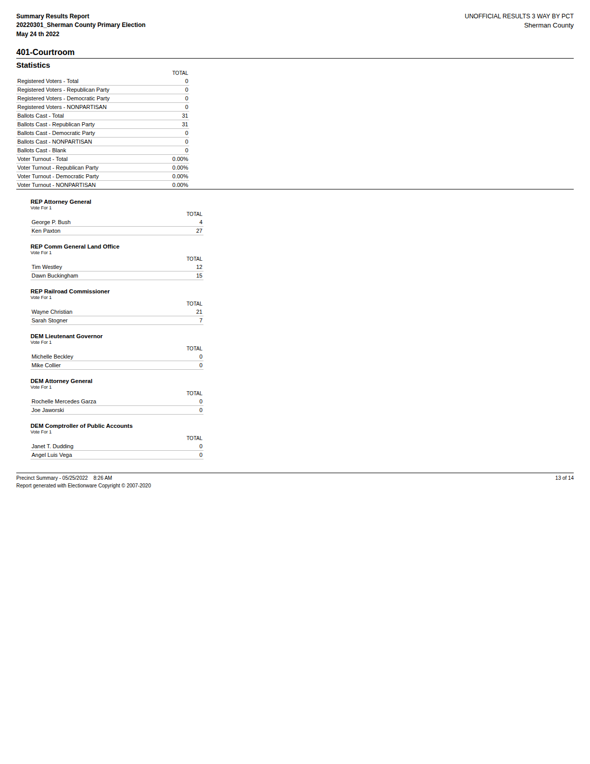Summary Results Report
20220301_Sherman County Primary Election
May 24 th 2022
UNOFFICIAL RESULTS 3 WAY BY PCT
Sherman County
401-Courtroom
Statistics
| | TOTAL |
| --- | --- |
| Registered Voters - Total | 0 |
| Registered Voters - Republican Party | 0 |
| Registered Voters - Democratic Party | 0 |
| Registered Voters - NONPARTISAN | 0 |
| Ballots Cast - Total | 31 |
| Ballots Cast - Republican Party | 31 |
| Ballots Cast - Democratic Party | 0 |
| Ballots Cast - NONPARTISAN | 0 |
| Ballots Cast - Blank | 0 |
| Voter Turnout - Total | 0.00% |
| Voter Turnout - Republican Party | 0.00% |
| Voter Turnout - Democratic Party | 0.00% |
| Voter Turnout - NONPARTISAN | 0.00% |
REP Attorney General
Vote For 1
| | TOTAL |
| --- | --- |
| George P. Bush | 4 |
| Ken Paxton | 27 |
REP Comm General Land Office
Vote For 1
| | TOTAL |
| --- | --- |
| Tim Westley | 12 |
| Dawn Buckingham | 15 |
REP Railroad Commissioner
Vote For 1
| | TOTAL |
| --- | --- |
| Wayne Christian | 21 |
| Sarah Stogner | 7 |
DEM Lieutenant Governor
Vote For 1
| | TOTAL |
| --- | --- |
| Michelle Beckley | 0 |
| Mike Collier | 0 |
DEM Attorney General
Vote For 1
| | TOTAL |
| --- | --- |
| Rochelle Mercedes Garza | 0 |
| Joe Jaworski | 0 |
DEM Comptroller of Public Accounts
Vote For 1
| | TOTAL |
| --- | --- |
| Janet T. Dudding | 0 |
| Angel Luis Vega | 0 |
Precinct Summary - 05/25/2022 8:26 AM
13 of 14
Report generated with Electionware Copyright © 2007-2020